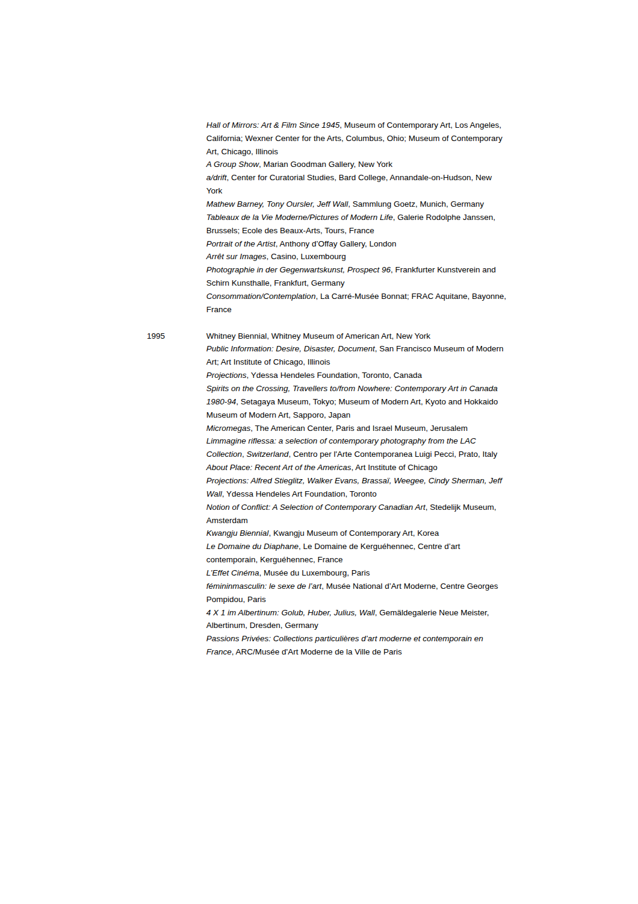Hall of Mirrors: Art & Film Since 1945, Museum of Contemporary Art, Los Angeles, California; Wexner Center for the Arts, Columbus, Ohio; Museum of Contemporary Art, Chicago, Illinois
A Group Show, Marian Goodman Gallery, New York
a/drift, Center for Curatorial Studies, Bard College, Annandale-on-Hudson, New York
Mathew Barney, Tony Oursler, Jeff Wall, Sammlung Goetz, Munich, Germany
Tableaux de la Vie Moderne/Pictures of Modern Life, Galerie Rodolphe Janssen, Brussels; Ecole des Beaux-Arts, Tours, France
Portrait of the Artist, Anthony d’Offay Gallery, London
Arrêt sur Images, Casino, Luxembourg
Photographie in der Gegenwartskunst, Prospect 96, Frankfurter Kunstverein and Schirn Kunsthalle, Frankfurt, Germany
Consommation/Contemplation, La Carré-Musée Bonnat; FRAC Aquitane, Bayonne, France
1995
Whitney Biennial, Whitney Museum of American Art, New York
Public Information: Desire, Disaster, Document, San Francisco Museum of Modern Art; Art Institute of Chicago, Illinois
Projections, Ydessa Hendeles Foundation, Toronto, Canada
Spirits on the Crossing, Travellers to/from Nowhere: Contemporary Art in Canada
1980-94, Setagaya Museum, Tokyo; Museum of Modern Art, Kyoto and Hokkaido Museum of Modern Art, Sapporo, Japan
Micromegas, The American Center, Paris and Israel Museum, Jerusalem
Limmagine riflessa: a selection of contemporary photography from the LAC Collection, Switzerland, Centro per l'Arte Contemporanea Luigi Pecci, Prato, Italy
About Place: Recent Art of the Americas, Art Institute of Chicago
Projections: Alfred Stieglitz, Walker Evans, Brassaï, Weegee, Cindy Sherman, Jeff Wall, Ydessa Hendeles Art Foundation, Toronto
Notion of Conflict: A Selection of Contemporary Canadian Art, Stedelijk Museum, Amsterdam
Kwangju Biennial, Kwangju Museum of Contemporary Art, Korea
Le Domaine du Diaphane, Le Domaine de Kerguéhennec, Centre d’art contemporain, Kerguéhennec, France
L’Effet Cinéma, Musée du Luxembourg, Paris
fémininmasculin: le sexe de l’art, Musée National d’Art Moderne, Centre Georges Pompidou, Paris
4 X 1 im Albertinum: Golub, Huber, Julius, Wall, Gemäldegalerie Neue Meister, Albertinum, Dresden, Germany
Passions Privées: Collections particulières d’art moderne et contemporain en France, ARC/Musée d'Art Moderne de la Ville de Paris